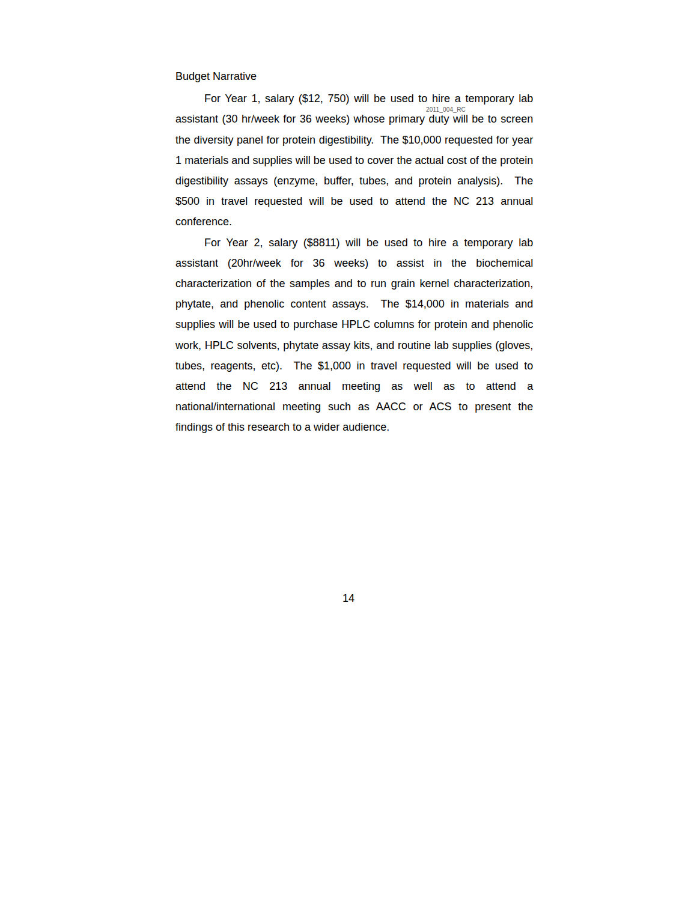Budget Narrative
2011_004_RC For Year 1, salary ($12, 750) will be used to hire a temporary lab assistant (30 hr/week for 36 weeks) whose primary duty will be to screen the diversity panel for protein digestibility. The $10,000 requested for year 1 materials and supplies will be used to cover the actual cost of the protein digestibility assays (enzyme, buffer, tubes, and protein analysis). The $500 in travel requested will be used to attend the NC 213 annual conference.
For Year 2, salary ($8811) will be used to hire a temporary lab assistant (20hr/week for 36 weeks) to assist in the biochemical characterization of the samples and to run grain kernel characterization, phytate, and phenolic content assays. The $14,000 in materials and supplies will be used to purchase HPLC columns for protein and phenolic work, HPLC solvents, phytate assay kits, and routine lab supplies (gloves, tubes, reagents, etc). The $1,000 in travel requested will be used to attend the NC 213 annual meeting as well as to attend a national/international meeting such as AACC or ACS to present the findings of this research to a wider audience.
14